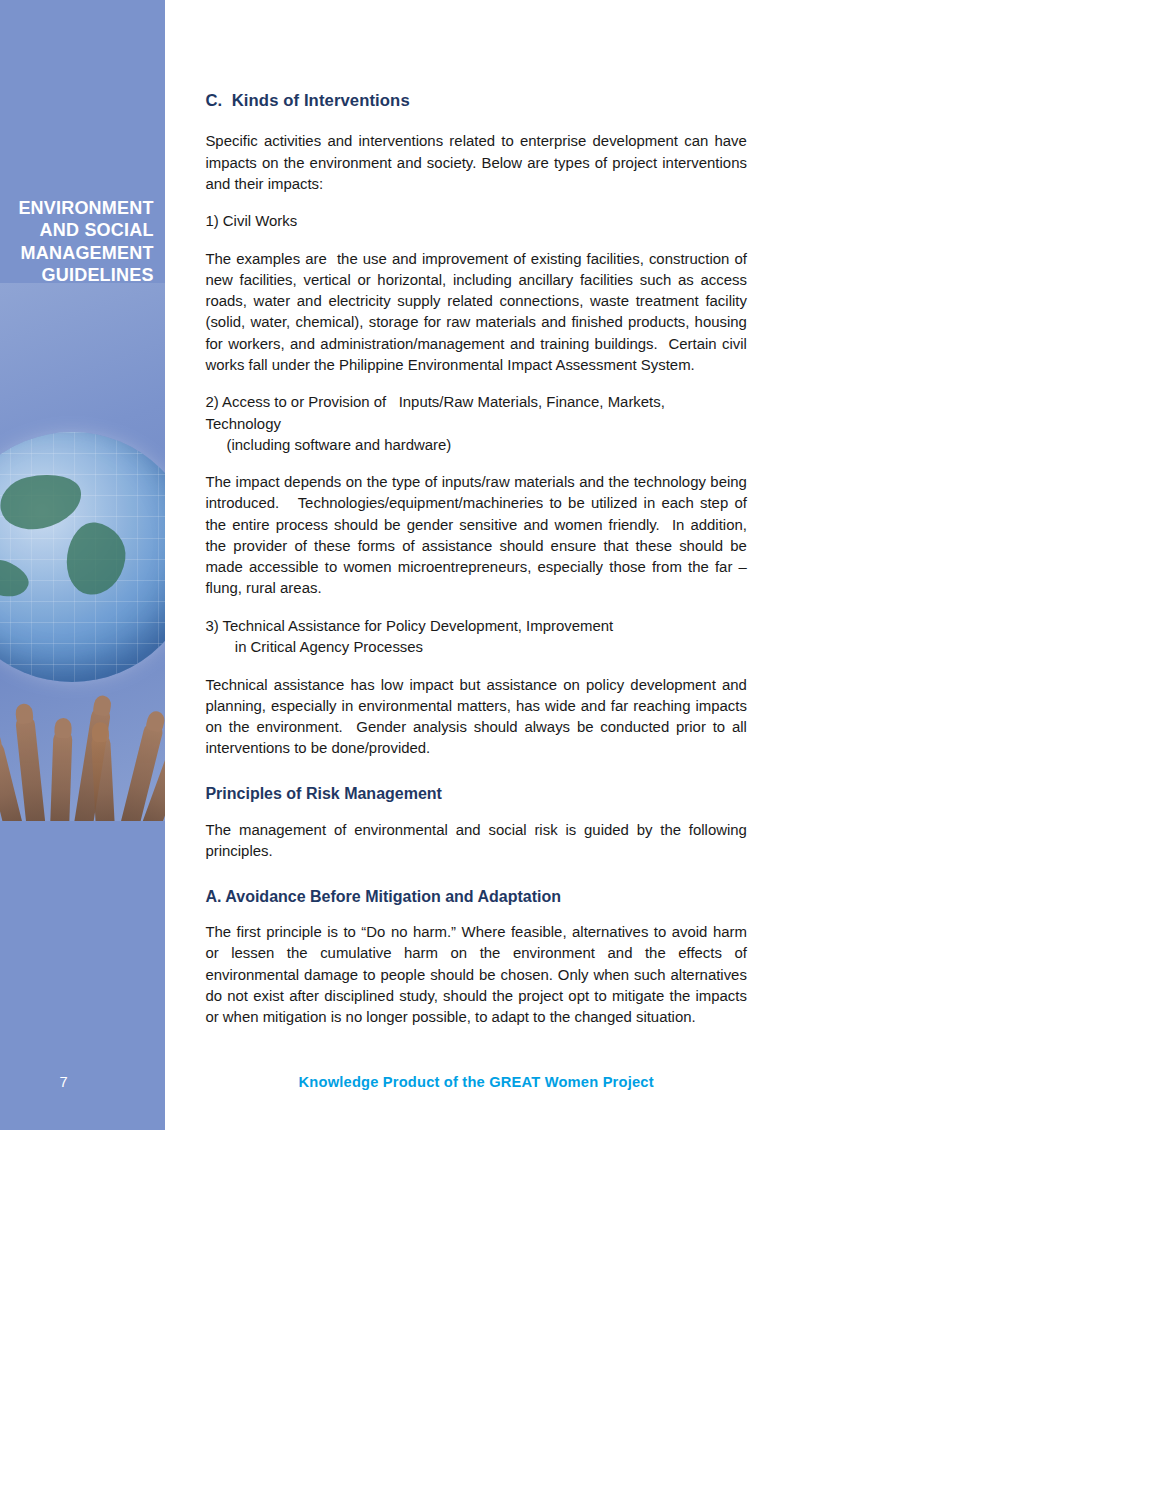ENVIRONMENT
AND SOCIAL
MANAGEMENT
GUIDELINES
7
C. Kinds of Interventions
Specific activities and interventions related to enterprise development can have impacts on the environment and society. Below are types of project interventions and their impacts:
1) Civil Works
The examples are the use and improvement of existing facilities, construction of new facilities, vertical or horizontal, including ancillary facilities such as access roads, water and electricity supply related connections, waste treatment facility (solid, water, chemical), storage for raw materials and finished products, housing for workers, and administration/management and training buildings. Certain civil works fall under the Philippine Environmental Impact Assessment System.
2) Access to or Provision of Inputs/Raw Materials, Finance, Markets, Technology(including software and hardware)
The impact depends on the type of inputs/raw materials and the technology being introduced. Technologies/equipment/machineries to be utilized in each step of the entire process should be gender sensitive and women friendly. In addition, the provider of these forms of assistance should ensure that these should be made accessible to women microentrepreneurs, especially those from the far – flung, rural areas.
3) Technical Assistance for Policy Development, Improvement in Critical Agency Processes
Technical assistance has low impact but assistance on policy development and planning, especially in environmental matters, has wide and far reaching impacts on the environment. Gender analysis should always be conducted prior to all interventions to be done/provided.
Principles of Risk Management
The management of environmental and social risk is guided by the following principles.
A. Avoidance Before Mitigation and Adaptation
The first principle is to “Do no harm.” Where feasible, alternatives to avoid harm or lessen the cumulative harm on the environment and the effects of environmental damage to people should be chosen. Only when such alternatives do not exist after disciplined study, should the project opt to mitigate the impacts or when mitigation is no longer possible, to adapt to the changed situation.
Knowledge Product of the GREAT Women Project